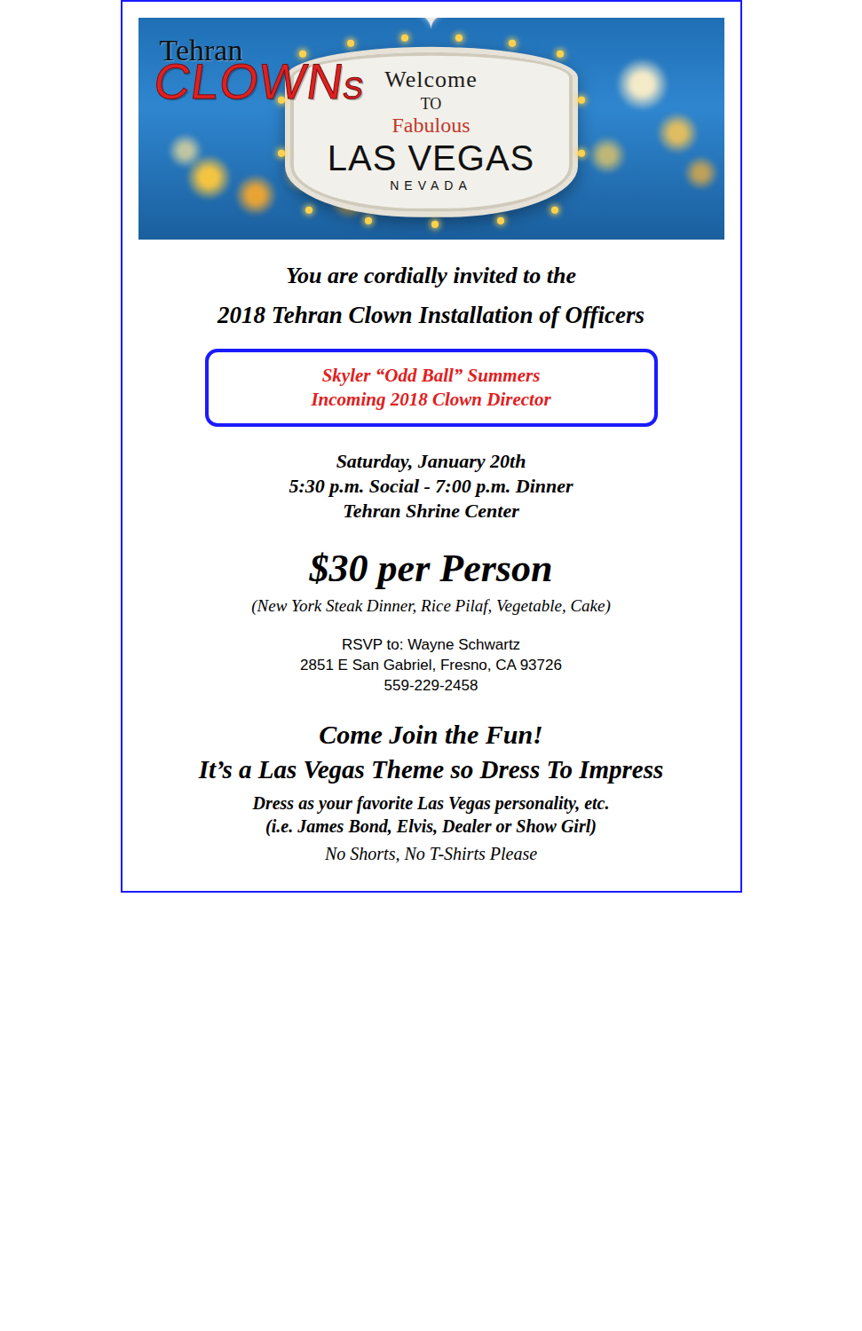Tehran
CLOWNS
✦
Welcome
TO
Fabulous
LAS VEGAS
NEVADA
You are cordially invited to the
2018 Tehran Clown Installation of Officers
Skyler “Odd Ball” Summers
Incoming 2018 Clown Director
Saturday, January 20th
5:30 p.m. Social - 7:00 p.m. Dinner
Tehran Shrine Center
$30 per Person
(New York Steak Dinner, Rice Pilaf, Vegetable, Cake)
RSVP to: Wayne Schwartz
2851 E San Gabriel, Fresno, CA 93726
559-229-2458
Come Join the Fun!
It’s a Las Vegas Theme so Dress To Impress
Dress as your favorite Las Vegas personality, etc.
(i.e. James Bond, Elvis, Dealer or Show Girl)
No Shorts, No T-Shirts Please